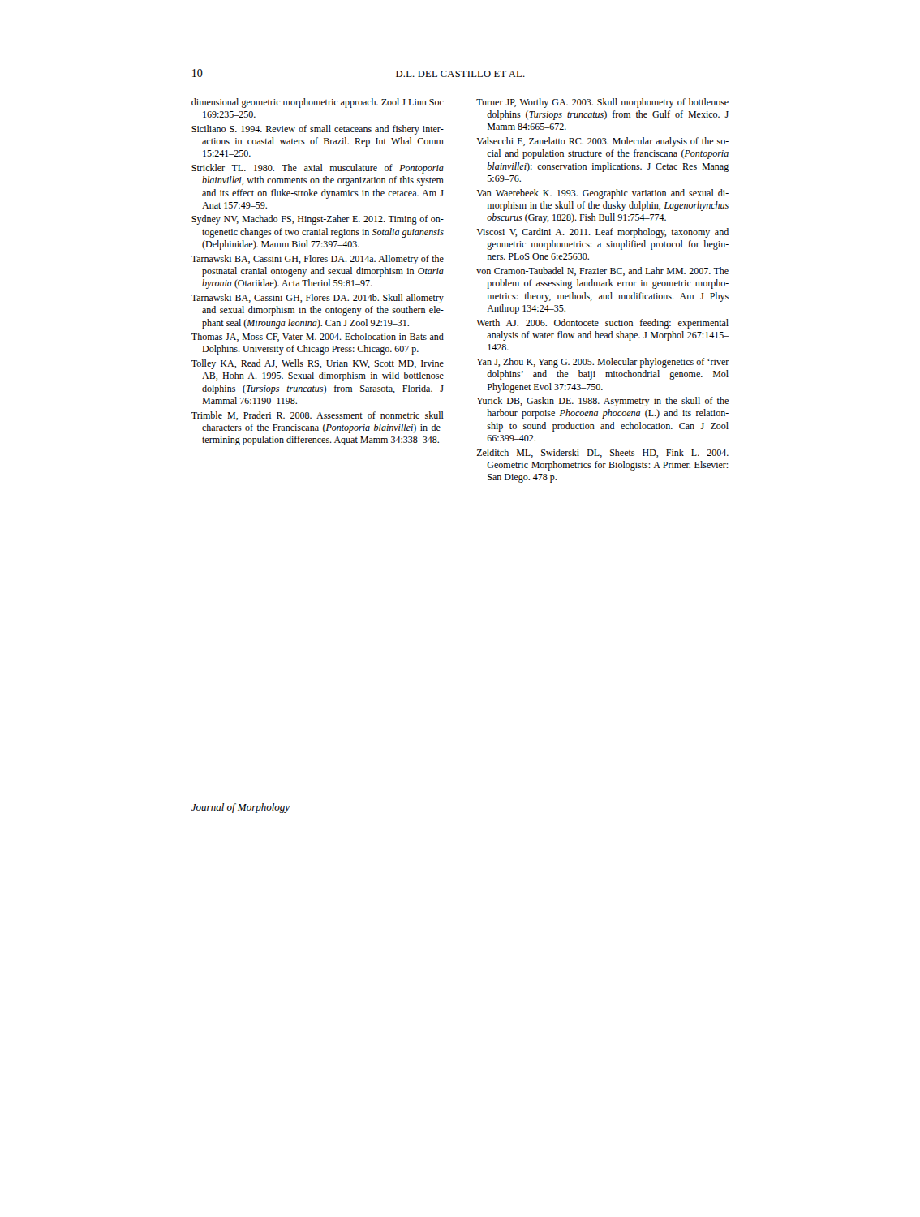10
D.L. del Castillo et al.
dimensional geometric morphometric approach. Zool J Linn Soc 169:235–250.
Siciliano S. 1994. Review of small cetaceans and fishery interactions in coastal waters of Brazil. Rep Int Whal Comm 15:241–250.
Strickler TL. 1980. The axial musculature of Pontoporia blainvillei, with comments on the organization of this system and its effect on fluke-stroke dynamics in the cetacea. Am J Anat 157:49–59.
Sydney NV, Machado FS, Hingst-Zaher E. 2012. Timing of ontogenetic changes of two cranial regions in Sotalia guianensis (Delphinidae). Mamm Biol 77:397–403.
Tarnawski BA, Cassini GH, Flores DA. 2014a. Allometry of the postnatal cranial ontogeny and sexual dimorphism in Otaria byronia (Otariidae). Acta Theriol 59:81–97.
Tarnawski BA, Cassini GH, Flores DA. 2014b. Skull allometry and sexual dimorphism in the ontogeny of the southern elephant seal (Mirounga leonina). Can J Zool 92:19–31.
Thomas JA, Moss CF, Vater M. 2004. Echolocation in Bats and Dolphins. University of Chicago Press: Chicago. 607 p.
Tolley KA, Read AJ, Wells RS, Urian KW, Scott MD, Irvine AB, Hohn A. 1995. Sexual dimorphism in wild bottlenose dolphins (Tursiops truncatus) from Sarasota, Florida. J Mammal 76:1190–1198.
Trimble M, Praderi R. 2008. Assessment of nonmetric skull characters of the Franciscana (Pontoporia blainvillei) in determining population differences. Aquat Mamm 34:338–348.
Turner JP, Worthy GA. 2003. Skull morphometry of bottlenose dolphins (Tursiops truncatus) from the Gulf of Mexico. J Mamm 84:665–672.
Valsecchi E, Zanelatto RC. 2003. Molecular analysis of the social and population structure of the franciscana (Pontoporia blainvillei): conservation implications. J Cetac Res Manag 5:69–76.
Van Waerebeek K. 1993. Geographic variation and sexual dimorphism in the skull of the dusky dolphin, Lagenorhynchus obscurus (Gray, 1828). Fish Bull 91:754–774.
Viscosi V, Cardini A. 2011. Leaf morphology, taxonomy and geometric morphometrics: a simplified protocol for beginners. PLoS One 6:e25630.
von Cramon-Taubadel N, Frazier BC, and Lahr MM. 2007. The problem of assessing landmark error in geometric morphometrics: theory, methods, and modifications. Am J Phys Anthrop 134:24–35.
Werth AJ. 2006. Odontocete suction feeding: experimental analysis of water flow and head shape. J Morphol 267:1415–1428.
Yan J, Zhou K, Yang G. 2005. Molecular phylogenetics of ‘river dolphins’ and the baiji mitochondrial genome. Mol Phylogenet Evol 37:743–750.
Yurick DB, Gaskin DE. 1988. Asymmetry in the skull of the harbour porpoise Phocoena phocoena (L.) and its relationship to sound production and echolocation. Can J Zool 66:399–402.
Zelditch ML, Swiderski DL, Sheets HD, Fink L. 2004. Geometric Morphometrics for Biologists: A Primer. Elsevier: San Diego. 478 p.
Journal of Morphology